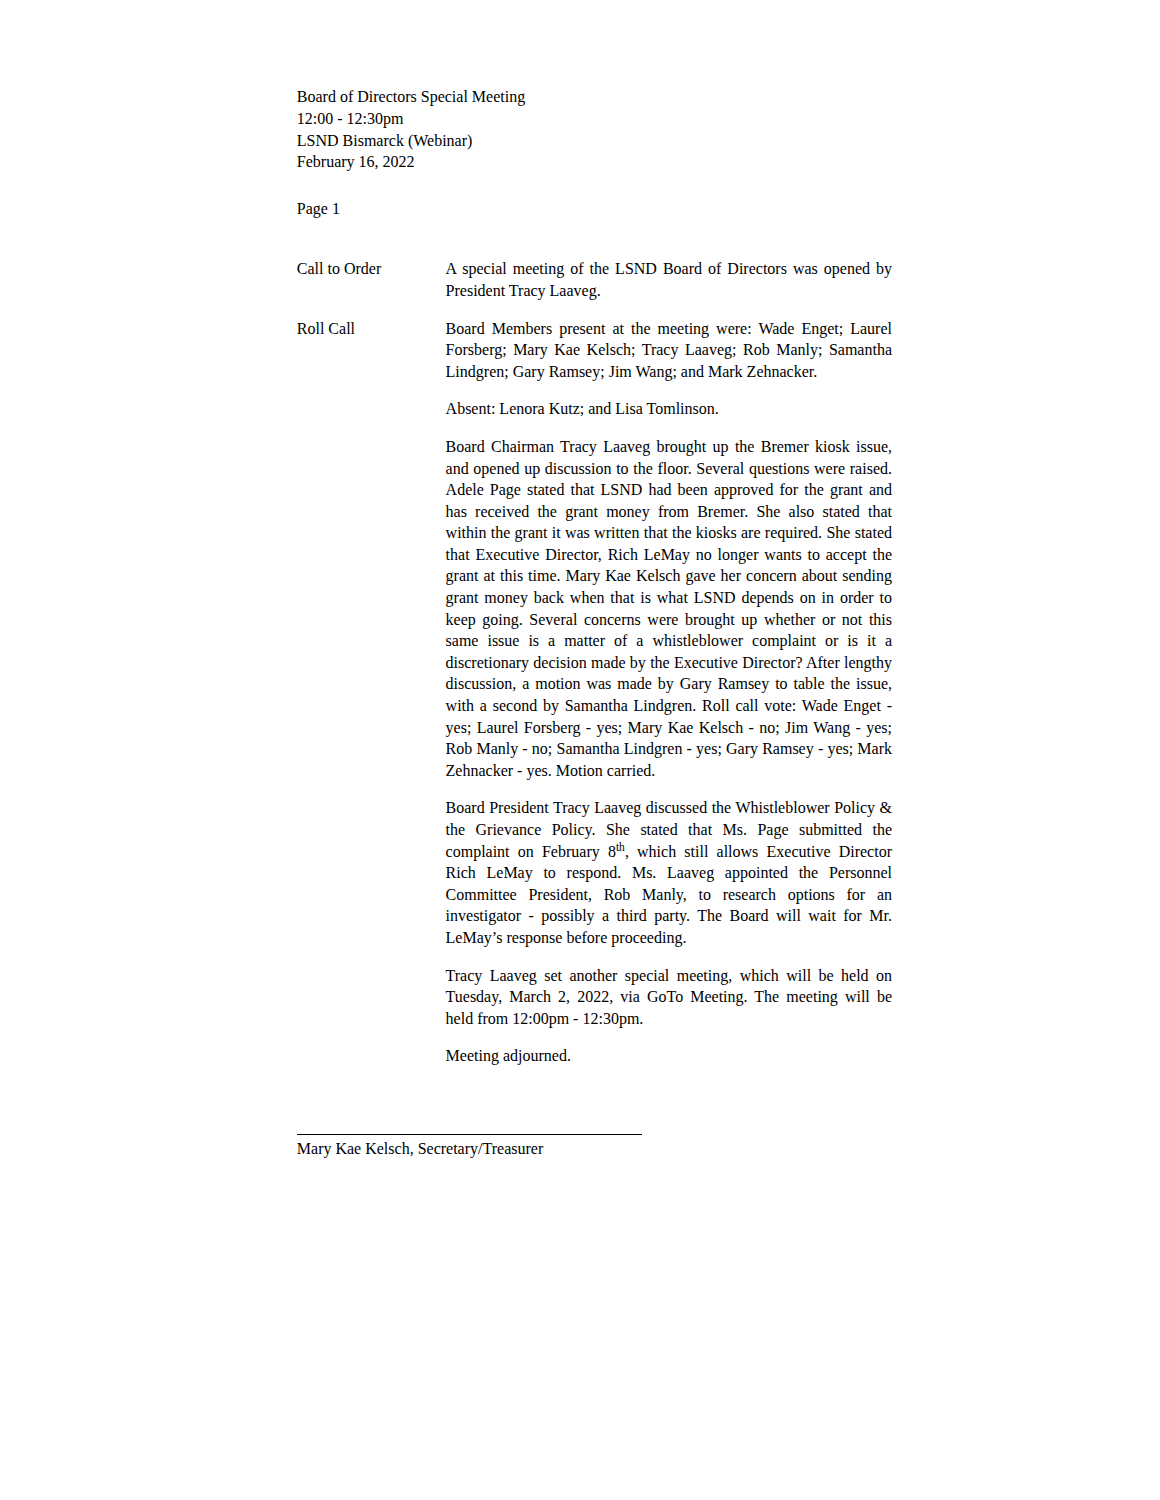Board of Directors Special Meeting
12:00 - 12:30pm
LSND Bismarck (Webinar)
February 16, 2022
Page 1
| Call to Order | A special meeting of the LSND Board of Directors was opened by President Tracy Laaveg. |
| Roll Call | Board Members present at the meeting were: Wade Enget; Laurel Forsberg; Mary Kae Kelsch; Tracy Laaveg; Rob Manly; Samantha Lindgren; Gary Ramsey; Jim Wang; and Mark Zehnacker. Absent: Lenora Kutz; and Lisa Tomlinson. Board Chairman Tracy Laaveg brought up the Bremer kiosk issue, and opened up discussion to the floor. Several questions were raised. Adele Page stated that LSND had been approved for the grant and has received the grant money from Bremer. She also stated that within the grant it was written that the kiosks are required. She stated that Executive Director, Rich LeMay no longer wants to accept the grant at this time. Mary Kae Kelsch gave her concern about sending grant money back when that is what LSND depends on in order to keep going. Several concerns were brought up whether or not this same issue is a matter of a whistleblower complaint or is it a discretionary decision made by the Executive Director? After lengthy discussion, a motion was made by Gary Ramsey to table the issue, with a second by Samantha Lindgren. Roll call vote: Wade Enget - yes; Laurel Forsberg - yes; Mary Kae Kelsch - no; Jim Wang - yes; Rob Manly - no; Samantha Lindgren - yes; Gary Ramsey - yes; Mark Zehnacker - yes. Motion carried. Board President Tracy Laaveg discussed the Whistleblower Policy & the Grievance Policy. She stated that Ms. Page submitted the complaint on February 8 th , which still allows Executive Director Rich LeMay to respond. Ms. Laaveg appointed the Personnel Committee President, Rob Manly, to research options for an investigator - possibly a third party. The Board will wait for Mr. LeMay’s response before proceeding. Tracy Laaveg set another special meeting, which will be held on Tuesday, March 2, 2022, via GoTo Meeting. The meeting will be held from 12:00pm - 12:30pm. Meeting adjourned. |
Mary Kae Kelsch, Secretary/Treasurer